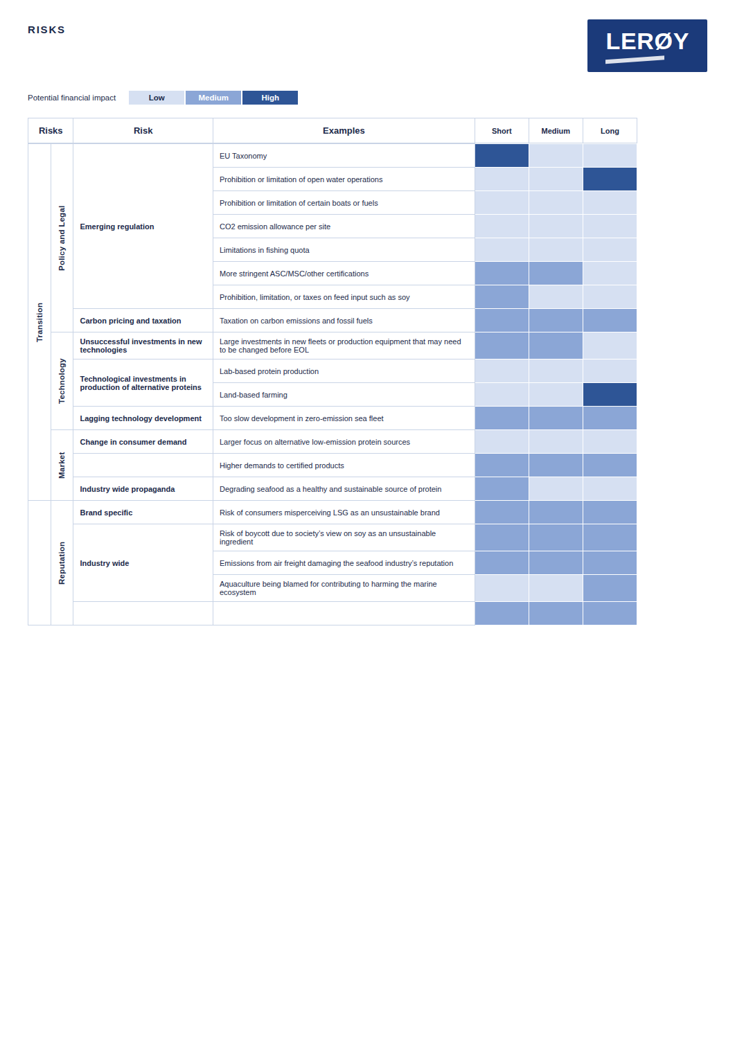Risks
LERØY
Potential financial impact Low Medium High
Climate-related transition risks with potential financial impact over short, medium and long term
| Risks | Risk | Examples | Short | Medium | Long |
| --- | --- | --- | --- | --- | --- |
| Transition | Policy and Legal | Emerging regulation | EU Taxonomy | | | |
| Prohibition or limitation of open water operations | | | |
| Prohibition or limitation of certain boats or fuels | | | |
| CO2 emission allowance per site | | | |
| Limitations in fishing quota | | | |
| More stringent ASC/MSC/other certifications | | | |
| Prohibition, limitation, or taxes on feed input such as soy | | | |
| Carbon pricing and taxation | Taxation on carbon emissions and fossil fuels | | | |
| Technology | Unsuccessful investments in new technologies | Large investments in new fleets or production equipment that may need to be changed before EOL | | | |
| Technological investments in production of alternative proteins | Lab-based protein production | | | |
| Land-based farming | | | |
| Lagging technology development | Too slow development in zero-emission sea fleet | | | |
| Market | Change in consumer demand | Larger focus on alternative low-emission protein sources | | | |
| | Higher demands to certified products | | | |
| Industry wide propaganda | Degrading seafood as a healthy and sustainable source of protein | | | |
| | Reputation | Brand specific | Risk of consumers misperceiving LSG as an unsustainable brand | | | |
| Industry wide | Risk of boycott due to society’s view on soy as an unsustainable ingredient | | | |
| Emissions from air freight damaging the seafood industry’s reputation | | | |
| Aquaculture being blamed for contributing to harming the marine ecosystem | | | |